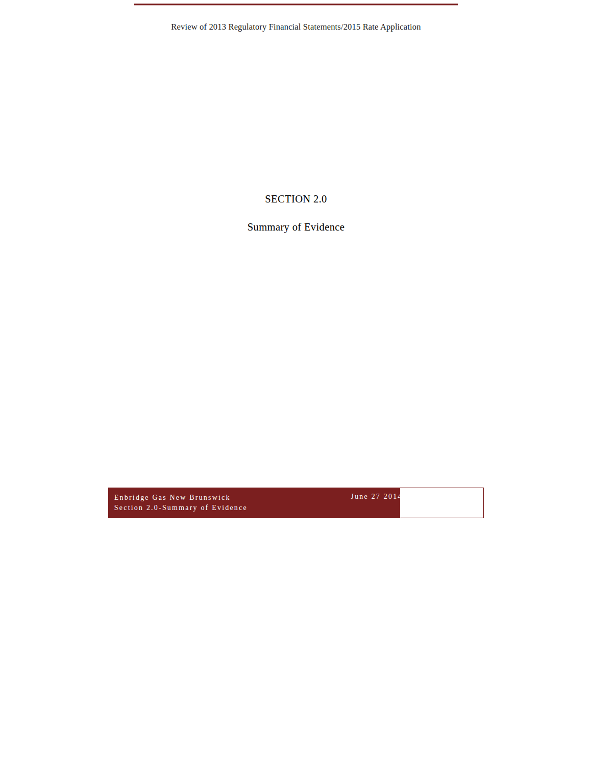Review of 2013 Regulatory Financial Statements/2015 Rate Application
SECTION 2.0
Summary of Evidence
Enbridge Gas New Brunswick
Section 2.0-Summary of Evidence
June 27 2014